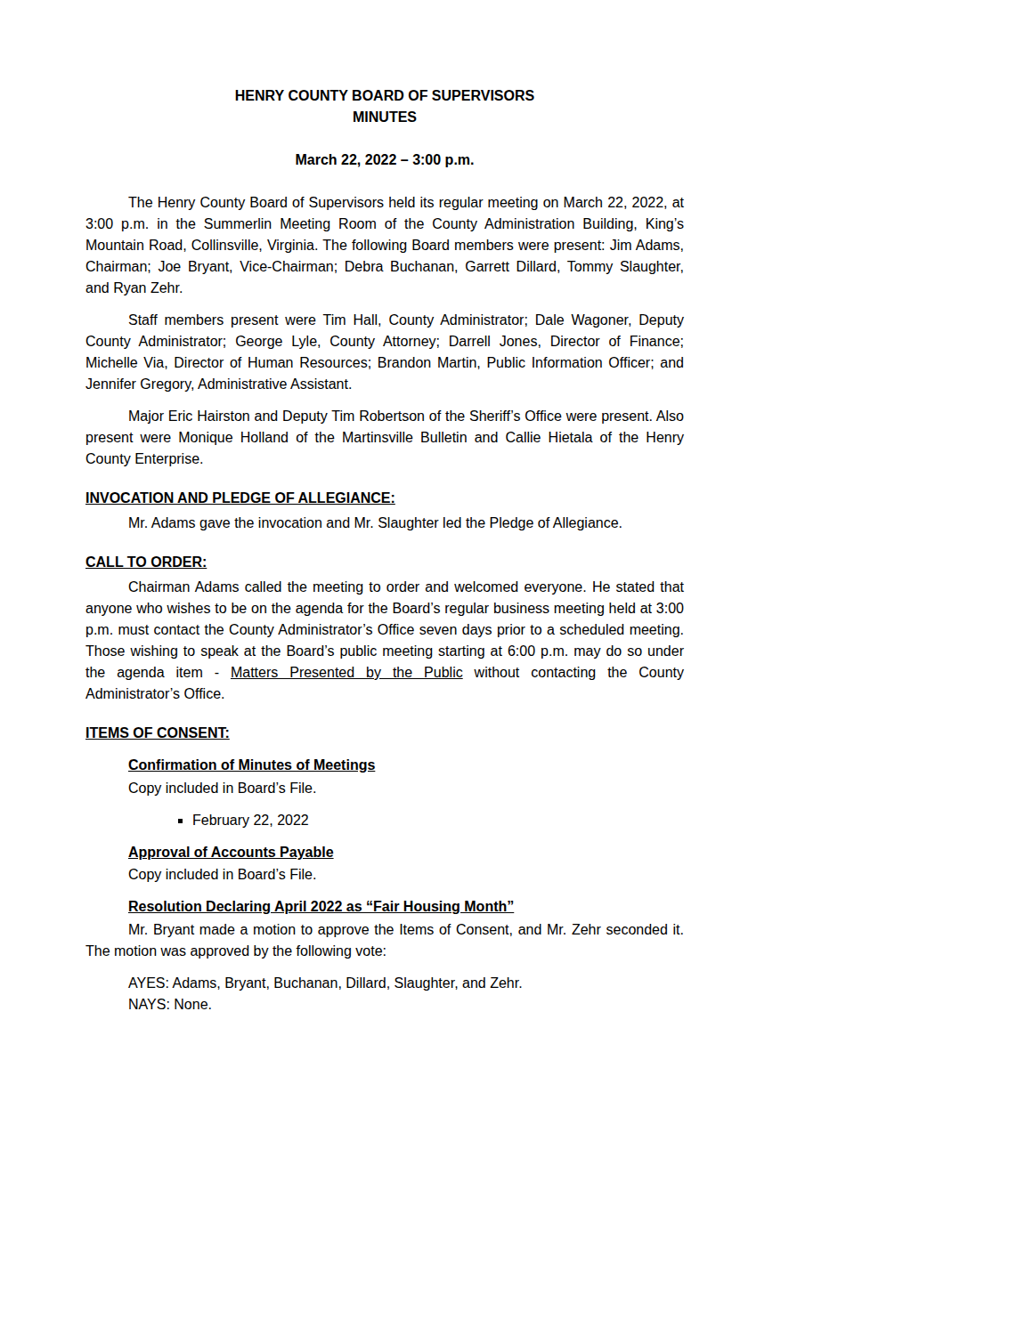HENRY COUNTY BOARD OF SUPERVISORS MINUTES
March 22, 2022 – 3:00 p.m.
The Henry County Board of Supervisors held its regular meeting on March 22, 2022, at 3:00 p.m. in the Summerlin Meeting Room of the County Administration Building, King’s Mountain Road, Collinsville, Virginia. The following Board members were present: Jim Adams, Chairman; Joe Bryant, Vice-Chairman; Debra Buchanan, Garrett Dillard, Tommy Slaughter, and Ryan Zehr.
Staff members present were Tim Hall, County Administrator; Dale Wagoner, Deputy County Administrator; George Lyle, County Attorney; Darrell Jones, Director of Finance; Michelle Via, Director of Human Resources; Brandon Martin, Public Information Officer; and Jennifer Gregory, Administrative Assistant.
Major Eric Hairston and Deputy Tim Robertson of the Sheriff’s Office were present. Also present were Monique Holland of the Martinsville Bulletin and Callie Hietala of the Henry County Enterprise.
Invocation and Pledge of Allegiance:
Mr. Adams gave the invocation and Mr. Slaughter led the Pledge of Allegiance.
Call to Order:
Chairman Adams called the meeting to order and welcomed everyone. He stated that anyone who wishes to be on the agenda for the Board’s regular business meeting held at 3:00 p.m. must contact the County Administrator’s Office seven days prior to a scheduled meeting. Those wishing to speak at the Board’s public meeting starting at 6:00 p.m. may do so under the agenda item - Matters Presented by the Public without contacting the County Administrator’s Office.
Items of Consent:
Confirmation of Minutes of Meetings
Copy included in Board’s File.
February 22, 2022
Approval of Accounts Payable
Copy included in Board’s File.
Resolution Declaring April 2022 as “Fair Housing Month”
Mr. Bryant made a motion to approve the Items of Consent, and Mr. Zehr seconded it. The motion was approved by the following vote:
AYES: Adams, Bryant, Buchanan, Dillard, Slaughter, and Zehr.
NAYS: None.